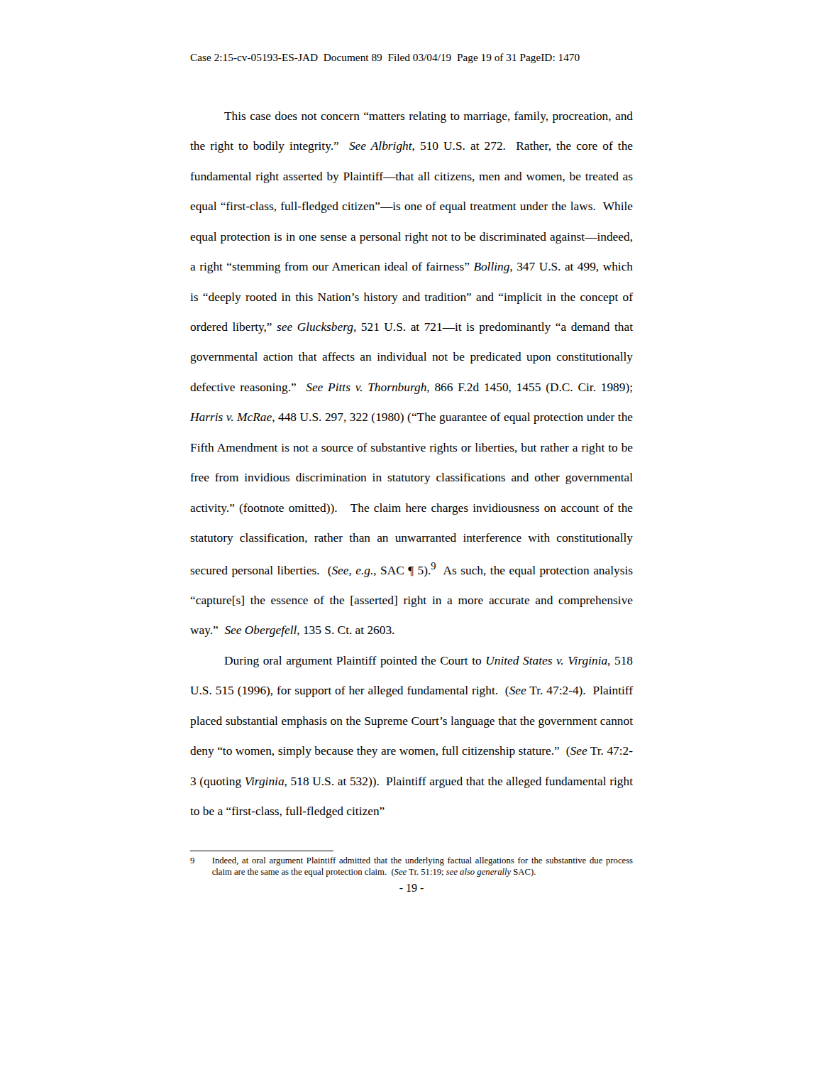Case 2:15-cv-05193-ES-JAD Document 89 Filed 03/04/19 Page 19 of 31 PageID: 1470
This case does not concern “matters relating to marriage, family, procreation, and the right to bodily integrity.” See Albright, 510 U.S. at 272. Rather, the core of the fundamental right asserted by Plaintiff—that all citizens, men and women, be treated as equal “first-class, full-fledged citizen”—is one of equal treatment under the laws. While equal protection is in one sense a personal right not to be discriminated against—indeed, a right “stemming from our American ideal of fairness” Bolling, 347 U.S. at 499, which is “deeply rooted in this Nation’s history and tradition” and “implicit in the concept of ordered liberty,” see Glucksberg, 521 U.S. at 721—it is predominantly “a demand that governmental action that affects an individual not be predicated upon constitutionally defective reasoning.” See Pitts v. Thornburgh, 866 F.2d 1450, 1455 (D.C. Cir. 1989); Harris v. McRae, 448 U.S. 297, 322 (1980) (“The guarantee of equal protection under the Fifth Amendment is not a source of substantive rights or liberties, but rather a right to be free from invidious discrimination in statutory classifications and other governmental activity.” (footnote omitted)). The claim here charges invidiousness on account of the statutory classification, rather than an unwarranted interference with constitutionally secured personal liberties. (See, e.g., SAC ¶ 5).9 As such, the equal protection analysis “capture[s] the essence of the [asserted] right in a more accurate and comprehensive way.” See Obergefell, 135 S. Ct. at 2603.
During oral argument Plaintiff pointed the Court to United States v. Virginia, 518 U.S. 515 (1996), for support of her alleged fundamental right. (See Tr. 47:2-4). Plaintiff placed substantial emphasis on the Supreme Court’s language that the government cannot deny “to women, simply because they are women, full citizenship stature.” (See Tr. 47:2-3 (quoting Virginia, 518 U.S. at 532)). Plaintiff argued that the alleged fundamental right to be a “first-class, full-fledged citizen”
9 Indeed, at oral argument Plaintiff admitted that the underlying factual allegations for the substantive due process claim are the same as the equal protection claim. (See Tr. 51:19; see also generally SAC).
- 19 -